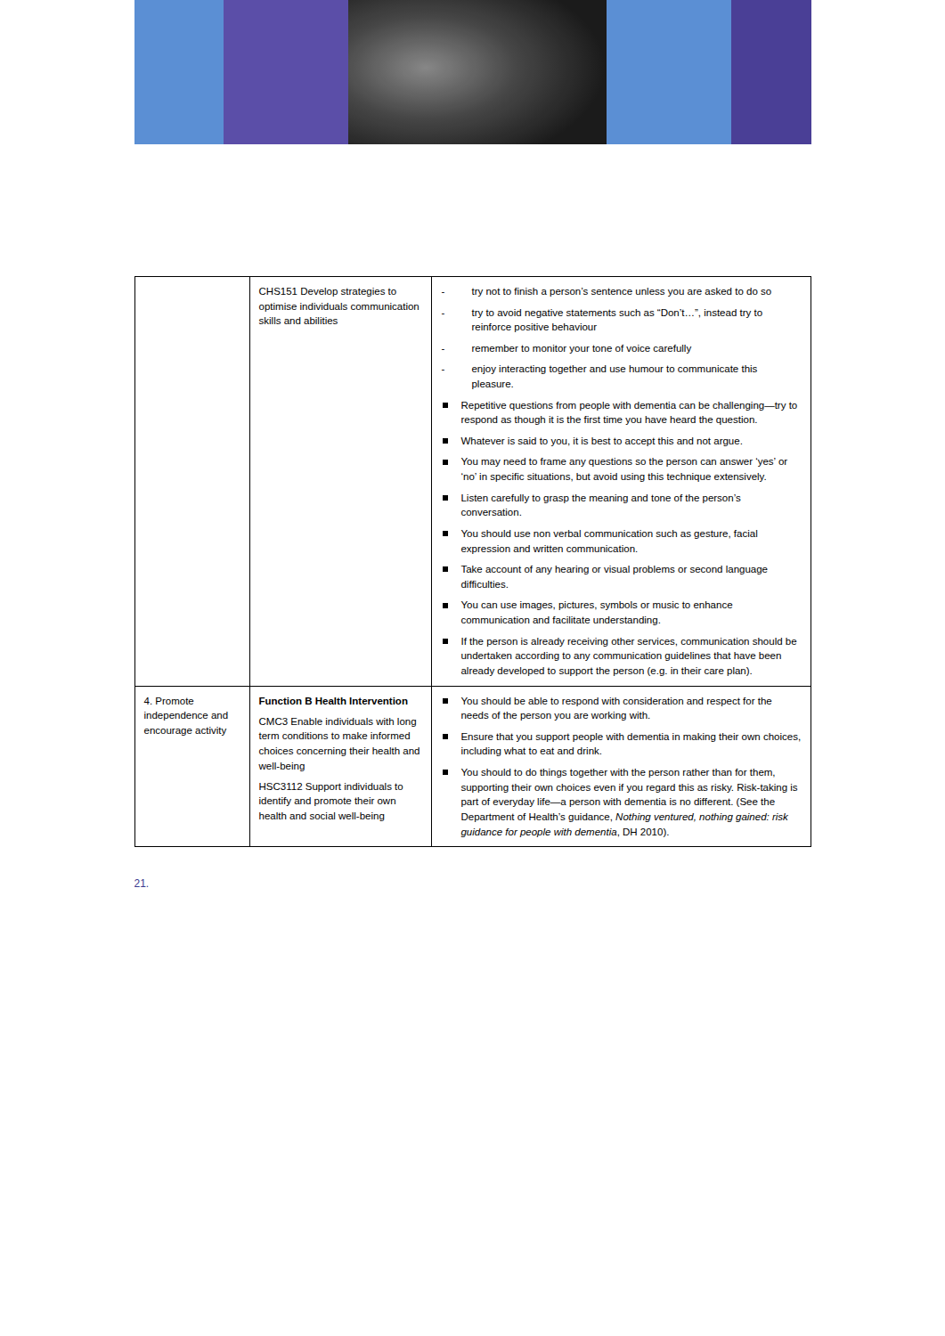| | CHS151 Develop strategies to optimise individuals communication skills and abilities | try not to finish a person’s sentence unless you are asked to do so try to avoid negative statements such as “Don’t…”, instead try to reinforce positive behaviour remember to monitor your tone of voice carefully enjoy interacting together and use humour to communicate this pleasure. Repetitive questions from people with dementia can be challenging—try to respond as though it is the first time you have heard the question. Whatever is said to you, it is best to accept this and not argue. You may need to frame any questions so the person can answer ‘yes’ or ‘no’ in specific situations, but avoid using this technique extensively. Listen carefully to grasp the meaning and tone of the person’s conversation. You should use non verbal communication such as gesture, facial expression and written communication. Take account of any hearing or visual problems or second language difficulties. You can use images, pictures, symbols or music to enhance communication and facilitate understanding. If the person is already receiving other services, communication should be undertaken according to any communication guidelines that have been already developed to support the person (e.g. in their care plan). |
| 4. Promote independence and encourage activity | Function B Health Intervention CMC3 Enable individuals with long term conditions to make informed choices concerning their health and well-being HSC3112 Support individuals to identify and promote their own health and social well-being | You should be able to respond with consideration and respect for the needs of the person you are working with. Ensure that you support people with dementia in making their own choices, including what to eat and drink. You should to do things together with the person rather than for them, supporting their own choices even if you regard this as risky. Risk-taking is part of everyday life—a person with dementia is no different. (See the Department of Health’s guidance, Nothing ventured, nothing gained: risk guidance for people with dementia , DH 2010). |
21.